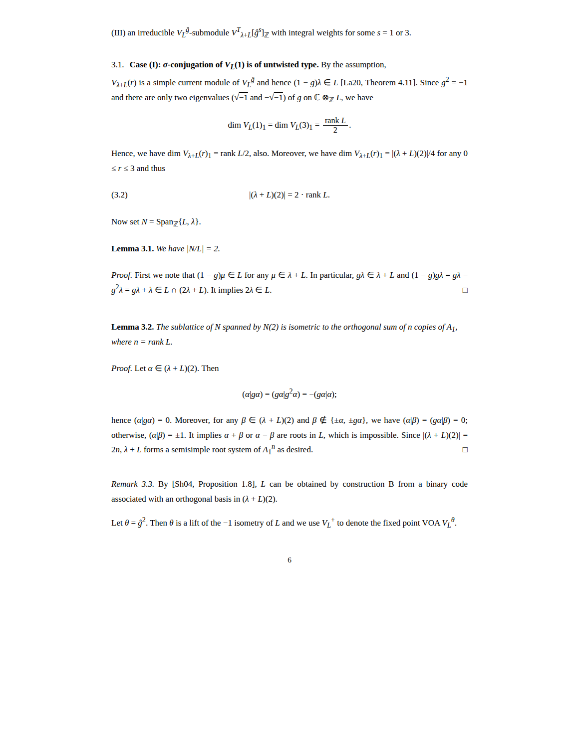(III) an irreducible VLĝ-submodule VTλ+L[ĝs]ℤ with integral weights for some s = 1 or 3.
3.1. Case (I): σ-conjugation of VL(1) is of untwisted type. By the assumption,
Vλ+L(r) is a simple current module of VLĝ and hence (1 − g)λ ∈ L [La20, Theorem 4.11]. Since g2 = −1 and there are only two eigenvalues (√−1 and −√−1) of g on ℂ ⊗ℤ L, we have
dim VL(1)1 = dim VL(3)1 = rank L 2.
Hence, we have dim Vλ+L(r)1 = rank L/2, also. Moreover, we have dim Vλ+L(r)1 = |(λ + L)(2)|/4 for any 0 ≤ r ≤ 3 and thus
(3.2) |(λ + L)(2)| = 2 · rank L.
Now set N = Spanℤ{L, λ}.
Lemma 3.1. We have |N/L| = 2.
Proof. First we note that (1 − g)μ ∈ L for any μ ∈ λ + L. In particular, gλ ∈ λ + L and (1 − g)gλ = gλ − g2λ = gλ + λ ∈ L ∩ (2λ + L). It implies 2λ ∈ L. □
Lemma 3.2. The sublattice of N spanned by N(2) is isometric to the orthogonal sum of n copies of A1, where n = rank L.
Proof. Let α ∈ (λ + L)(2). Then
(α|gα) = (gα|g2α) = −(gα|α);
hence (α|gα) = 0. Moreover, for any β ∈ (λ + L)(2) and β ∉ {±α, ±gα}, we have (α|β) = (gα|β) = 0; otherwise, (α|β) = ±1. It implies α + β or α − β are roots in L, which is impossible. Since |(λ + L)(2)| = 2n, λ + L forms a semisimple root system of A1n as desired. □
Remark 3.3. By [Sh04, Proposition 1.8], L can be obtained by construction B from a binary code associated with an orthogonal basis in (λ + L)(2).
Let θ = ĝ2. Then θ is a lift of the −1 isometry of L and we use VL+ to denote the fixed point VOA VLθ.
6